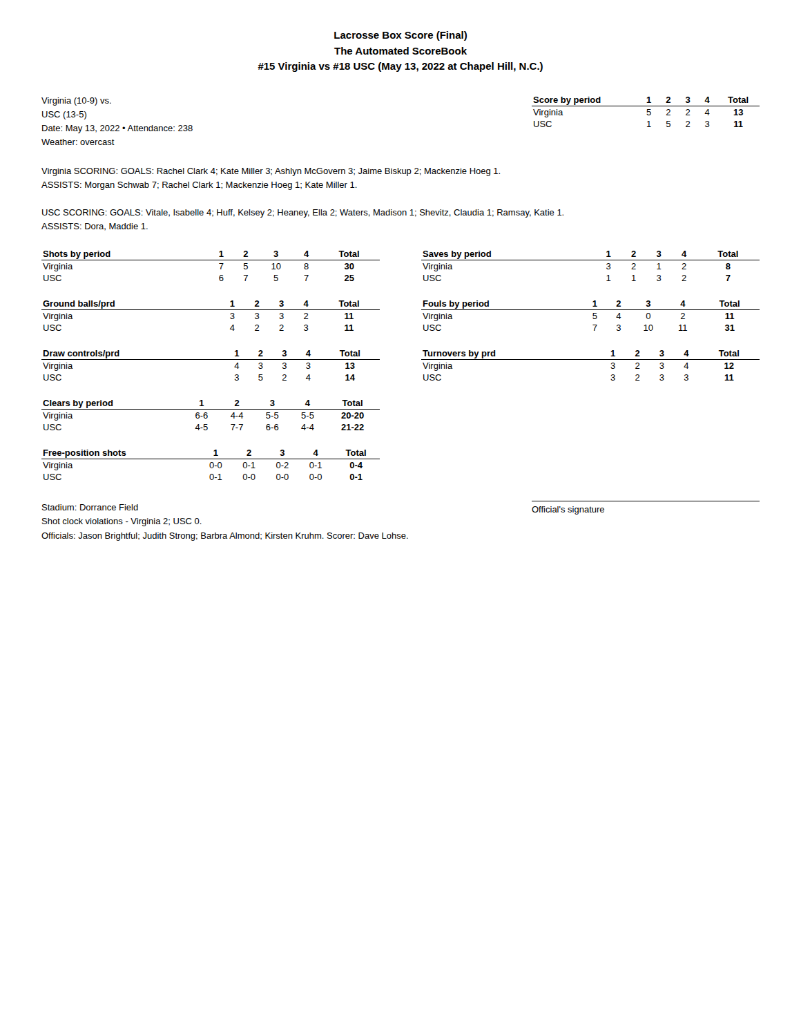Lacrosse Box Score (Final)
The Automated ScoreBook
#15 Virginia vs #18 USC (May 13, 2022 at Chapel Hill, N.C.)
Virginia (10-9) vs.
USC (13-5)
Date: May 13, 2022 • Attendance: 238
Weather: overcast
| Score by period | 1 | 2 | 3 | 4 | Total |
| --- | --- | --- | --- | --- | --- |
| Virginia | 5 | 2 | 2 | 4 | 13 |
| USC | 1 | 5 | 2 | 3 | 11 |
Virginia SCORING: GOALS: Rachel Clark 4; Kate Miller 3; Ashlyn McGovern 3; Jaime Biskup 2; Mackenzie Hoeg 1.
ASSISTS: Morgan Schwab 7; Rachel Clark 1; Mackenzie Hoeg 1; Kate Miller 1.
USC SCORING: GOALS: Vitale, Isabelle 4; Huff, Kelsey 2; Heaney, Ella 2; Waters, Madison 1; Shevitz, Claudia 1; Ramsay, Katie 1.
ASSISTS: Dora, Maddie 1.
| Shots by period | 1 | 2 | 3 | 4 | Total |
| --- | --- | --- | --- | --- | --- |
| Virginia | 7 | 5 | 10 | 8 | 30 |
| USC | 6 | 7 | 5 | 7 | 25 |
| Saves by period | 1 | 2 | 3 | 4 | Total |
| --- | --- | --- | --- | --- | --- |
| Virginia | 3 | 2 | 1 | 2 | 8 |
| USC | 1 | 1 | 3 | 2 | 7 |
| Ground balls/prd | 1 | 2 | 3 | 4 | Total |
| --- | --- | --- | --- | --- | --- |
| Virginia | 3 | 3 | 3 | 2 | 11 |
| USC | 4 | 2 | 2 | 3 | 11 |
| Fouls by period | 1 | 2 | 3 | 4 | Total |
| --- | --- | --- | --- | --- | --- |
| Virginia | 5 | 4 | 0 | 2 | 11 |
| USC | 7 | 3 | 10 | 11 | 31 |
| Draw controls/prd | 1 | 2 | 3 | 4 | Total |
| --- | --- | --- | --- | --- | --- |
| Virginia | 4 | 3 | 3 | 3 | 13 |
| USC | 3 | 5 | 2 | 4 | 14 |
| Turnovers by prd | 1 | 2 | 3 | 4 | Total |
| --- | --- | --- | --- | --- | --- |
| Virginia | 3 | 2 | 3 | 4 | 12 |
| USC | 3 | 2 | 3 | 3 | 11 |
| Clears by period | 1 | 2 | 3 | 4 | Total |
| --- | --- | --- | --- | --- | --- |
| Virginia | 6-6 | 4-4 | 5-5 | 5-5 | 20-20 |
| USC | 4-5 | 7-7 | 6-6 | 4-4 | 21-22 |
| Free-position shots | 1 | 2 | 3 | 4 | Total |
| --- | --- | --- | --- | --- | --- |
| Virginia | 0-0 | 0-1 | 0-2 | 0-1 | 0-4 |
| USC | 0-1 | 0-0 | 0-0 | 0-0 | 0-1 |
Stadium: Dorrance Field
Shot clock violations - Virginia 2; USC 0.
Officials: Jason Brightful; Judith Strong; Barbra Almond; Kirsten Kruhm. Scorer: Dave Lohse.
Official's signature